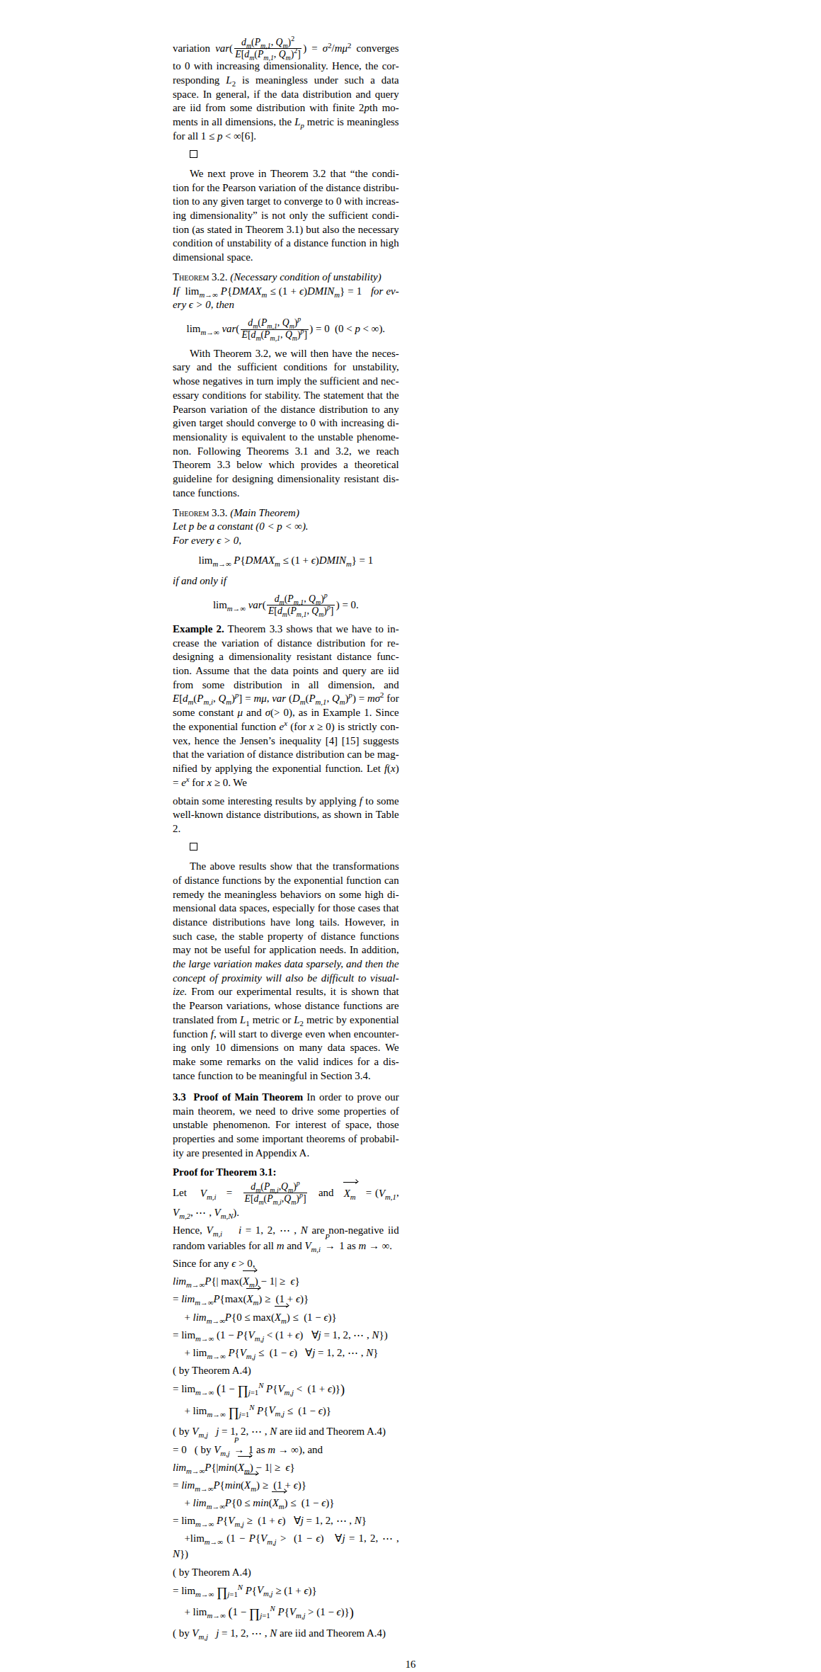variation var(dm(Pm,1, Qm)2 E[dm(Pm,1, Qm)2]) = σ2/mμ2 converges to 0 with increasing dimensionality. Hence, the corresponding L2 is meaningless under such a data space. In general, if the data distribution and query are iid from some distribution with finite 2pth moments in all dimensions, the Lp metric is meaningless for all 1 ≤ p < ∞[6].
We next prove in Theorem 3.2 that “the condition for the Pearson variation of the distance distribution to any given target to converge to 0 with increasing dimensionality” is not only the sufficient condition (as stated in Theorem 3.1) but also the necessary condition of unstability of a distance function in high dimensional space.
Theorem 3.2. (Necessary condition of unstability)
If limm→∞ P{DMAXm ≤ (1 + ϵ)DMINm} = 1 for every ϵ > 0, then
limm→∞ var(dm(Pm,1, Qm)p E[dm(Pm,1, Qm)p]) = 0 (0 < p < ∞).
With Theorem 3.2, we will then have the necessary and the sufficient conditions for unstability, whose negatives in turn imply the sufficient and necessary conditions for stability. The statement that the Pearson variation of the distance distribution to any given target should converge to 0 with increasing dimensionality is equivalent to the unstable phenomenon. Following Theorems 3.1 and 3.2, we reach Theorem 3.3 below which provides a theoretical guideline for designing dimensionality resistant distance functions.
Theorem 3.3. (Main Theorem)
Let p be a constant (0 < p < ∞).
For every ϵ > 0,
limm→∞ P{DMAXm ≤ (1 + ϵ)DMINm} = 1
if and only if
limm→∞ var(dm(Pm,1, Qm)p E[dm(Pm,1, Qm)p]) = 0.
Example 2. Theorem 3.3 shows that we have to increase the variation of distance distribution for redesigning a dimensionality resistant distance function. Assume that the data points and query are iid from some distribution in all dimension, and E[dm(Pm,i, Qm)p] = mμ, var (Dm(Pm,1, Qm)p) = mσ2 for some constant μ and σ(> 0), as in Example 1. Since the exponential function ex (for x ≥ 0) is strictly convex, hence the Jensen’s inequality [4] [15] suggests that the variation of distance distribution can be magnified by applying the exponential function. Let f(x) = ex for x ≥ 0. We
obtain some interesting results by applying f to some well-known distance distributions, as shown in Table 2.
The above results show that the transformations of distance functions by the exponential function can remedy the meaningless behaviors on some high dimensional data spaces, especially for those cases that distance distributions have long tails. However, in such case, the stable property of distance functions may not be useful for application needs. In addition, the large variation makes data sparsely, and then the concept of proximity will also be difficult to visualize. From our experimental results, it is shown that the Pearson variations, whose distance functions are translated from L1 metric or L2 metric by exponential function f, will start to diverge even when encountering only 10 dimensions on many data spaces. We make some remarks on the valid indices for a distance function to be meaningful in Section 3.4.
3.3 Proof of Main Theorem In order to prove our main theorem, we need to drive some properties of unstable phenomenon. For interest of space, those properties and some important theorems of probability are presented in Appendix A.
Proof for Theorem 3.1:
Let Vm,i = dm(Pm,i,Qm)p E[dm(Pm,i,Qm)p] and Xm = (Vm,1, Vm,2, ⋯ , Vm,N).
Hence, Vm,i i = 1, 2, ⋯ , N are non-negative iid random variables for all m and Vm,i →P 1 as m → ∞.
Since for any ϵ > 0,
limm→∞P{| max(Xm) − 1| ≥ ϵ}
= limm→∞P{max(Xm) ≥ (1 + ϵ)}
+ limm→∞P{0 ≤ max(Xm) ≤ (1 − ϵ)}
= limm→∞ (1 − P{Vm,j < (1 + ϵ) ∀j = 1, 2, ⋯ , N})
+ limm→∞ P{Vm,j ≤ (1 − ϵ) ∀j = 1, 2, ⋯ , N}
( by Theorem A.4)
= limm→∞ (1 − ∏j=1N P{Vm,j < (1 + ϵ)})
+ limm→∞ ∏j=1N P{Vm,j ≤ (1 − ϵ)}
( by Vm,j j = 1, 2, ⋯ , N are iid and Theorem A.4)
= 0 ( by Vm,j →P 1 as m → ∞), and
limm→∞P{|min(Xm) − 1| ≥ ϵ}
= limm→∞P{min(Xm) ≥ (1 + ϵ)}
+ limm→∞P{0 ≤ min(Xm) ≤ (1 − ϵ)}
= limm→∞ P{Vm,j ≥ (1 + ϵ) ∀j = 1, 2, ⋯ , N}
+limm→∞ (1 − P{Vm,j > (1 − ϵ) ∀j = 1, 2, ⋯ , N})
( by Theorem A.4)
= limm→∞ ∏j=1N P{Vm,j ≥ (1 + ϵ)}
+ limm→∞ (1 − ∏j=1N P{Vm,j > (1 − ϵ)})
( by Vm,j j = 1, 2, ⋯ , N are iid and Theorem A.4)
16